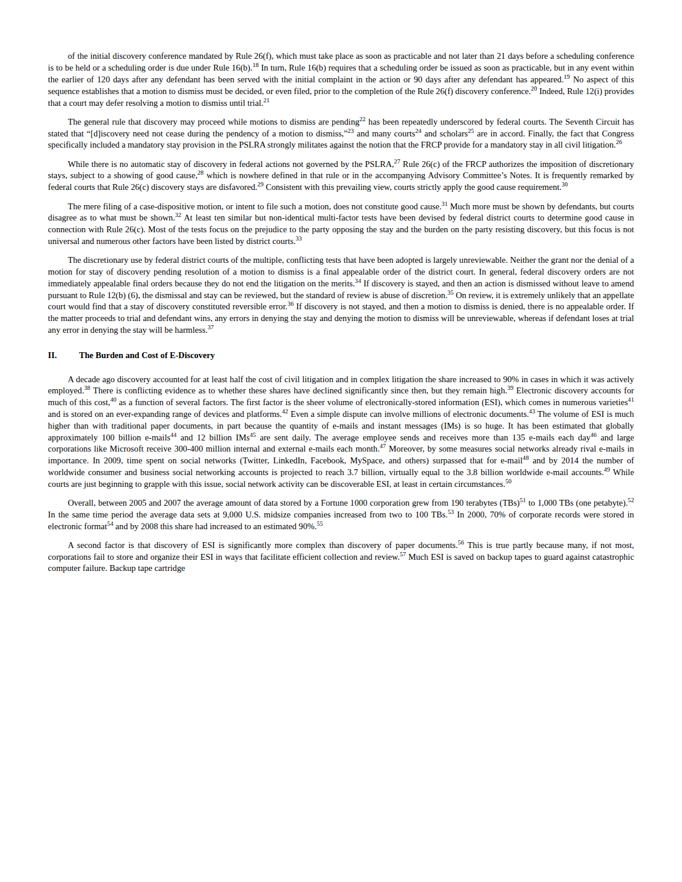of the initial discovery conference mandated by Rule 26(f), which must take place as soon as practicable and not later than 21 days before a scheduling conference is to be held or a scheduling order is due under Rule 16(b).18 In turn, Rule 16(b) requires that a scheduling order be issued as soon as practicable, but in any event within the earlier of 120 days after any defendant has been served with the initial complaint in the action or 90 days after any defendant has appeared.19 No aspect of this sequence establishes that a motion to dismiss must be decided, or even filed, prior to the completion of the Rule 26(f) discovery conference.20 Indeed, Rule 12(i) provides that a court may defer resolving a motion to dismiss until trial.21
The general rule that discovery may proceed while motions to dismiss are pending22 has been repeatedly underscored by federal courts. The Seventh Circuit has stated that “[d]iscovery need not cease during the pendency of a motion to dismiss,”23 and many courts24 and scholars25 are in accord. Finally, the fact that Congress specifically included a mandatory stay provision in the PSLRA strongly militates against the notion that the FRCP provide for a mandatory stay in all civil litigation.26
While there is no automatic stay of discovery in federal actions not governed by the PSLRA,27 Rule 26(c) of the FRCP authorizes the imposition of discretionary stays, subject to a showing of good cause,28 which is nowhere defined in that rule or in the accompanying Advisory Committee’s Notes. It is frequently remarked by federal courts that Rule 26(c) discovery stays are disfavored.29 Consistent with this prevailing view, courts strictly apply the good cause requirement.30
The mere filing of a case-dispositive motion, or intent to file such a motion, does not constitute good cause.31 Much more must be shown by defendants, but courts disagree as to what must be shown.32 At least ten similar but non-identical multi-factor tests have been devised by federal district courts to determine good cause in connection with Rule 26(c). Most of the tests focus on the prejudice to the party opposing the stay and the burden on the party resisting discovery, but this focus is not universal and numerous other factors have been listed by district courts.33
The discretionary use by federal district courts of the multiple, conflicting tests that have been adopted is largely unreviewable. Neither the grant nor the denial of a motion for stay of discovery pending resolution of a motion to dismiss is a final appealable order of the district court. In general, federal discovery orders are not immediately appealable final orders because they do not end the litigation on the merits.34 If discovery is stayed, and then an action is dismissed without leave to amend pursuant to Rule 12(b) (6), the dismissal and stay can be reviewed, but the standard of review is abuse of discretion.35 On review, it is extremely unlikely that an appellate court would find that a stay of discovery constituted reversible error.36 If discovery is not stayed, and then a motion to dismiss is denied, there is no appealable order. If the matter proceeds to trial and defendant wins, any errors in denying the stay and denying the motion to dismiss will be unreviewable, whereas if defendant loses at trial any error in denying the stay will be harmless.37
II. The Burden and Cost of E-Discovery
A decade ago discovery accounted for at least half the cost of civil litigation and in complex litigation the share increased to 90% in cases in which it was actively employed.38 There is conflicting evidence as to whether these shares have declined significantly since then, but they remain high.39 Electronic discovery accounts for much of this cost,40 as a function of several factors. The first factor is the sheer volume of electronically-stored information (ESI), which comes in numerous varieties41 and is stored on an ever-expanding range of devices and platforms.42 Even a simple dispute can involve millions of electronic documents.43 The volume of ESI is much higher than with traditional paper documents, in part because the quantity of e-mails and instant messages (IMs) is so huge. It has been estimated that globally approximately 100 billion e-mails44 and 12 billion IMs45 are sent daily. The average employee sends and receives more than 135 e-mails each day46 and large corporations like Microsoft receive 300-400 million internal and external e-mails each month.47 Moreover, by some measures social networks already rival e-mails in importance. In 2009, time spent on social networks (Twitter, LinkedIn, Facebook, MySpace, and others) surpassed that for e-mail48 and by 2014 the number of worldwide consumer and business social networking accounts is projected to reach 3.7 billion, virtually equal to the 3.8 billion worldwide e-mail accounts.49 While courts are just beginning to grapple with this issue, social network activity can be discoverable ESI, at least in certain circumstances.50
Overall, between 2005 and 2007 the average amount of data stored by a Fortune 1000 corporation grew from 190 terabytes (TBs)51 to 1,000 TBs (one petabyte).52 In the same time period the average data sets at 9,000 U.S. midsize companies increased from two to 100 TBs.53 In 2000, 70% of corporate records were stored in electronic format54 and by 2008 this share had increased to an estimated 90%.55
A second factor is that discovery of ESI is significantly more complex than discovery of paper documents.56 This is true partly because many, if not most, corporations fail to store and organize their ESI in ways that facilitate efficient collection and review.57 Much ESI is saved on backup tapes to guard against catastrophic computer failure. Backup tape cartridge